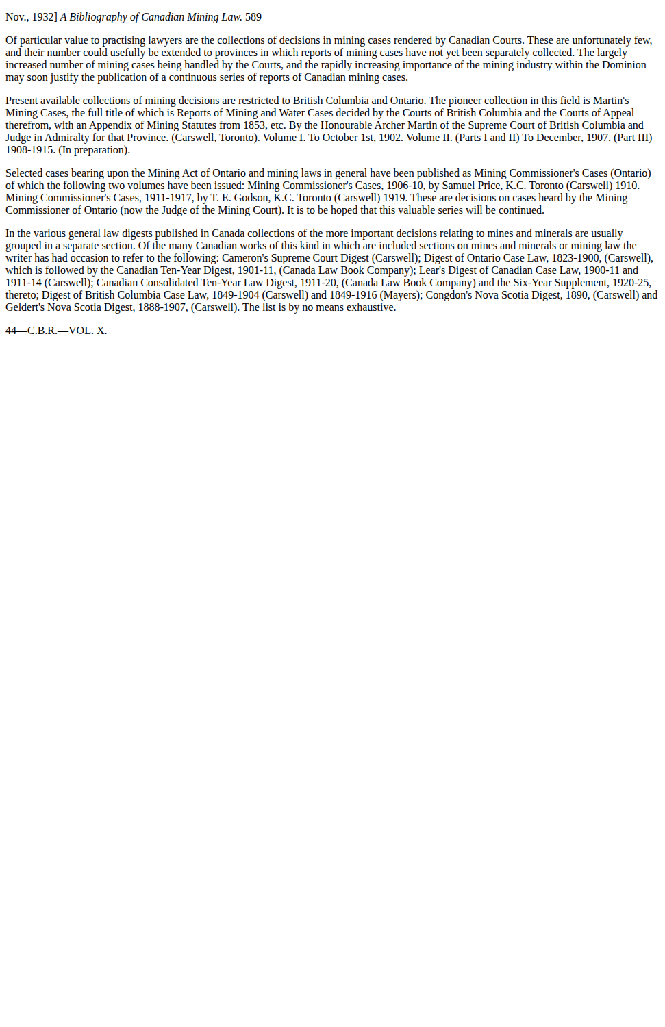Nov., 1932] A Bibliography of Canadian Mining Law. 589
Of particular value to practising lawyers are the collections of decisions in mining cases rendered by Canadian Courts. These are unfortunately few, and their number could usefully be extended to provinces in which reports of mining cases have not yet been separately collected. The largely increased number of mining cases being handled by the Courts, and the rapidly increasing importance of the mining industry within the Dominion may soon justify the publication of a continuous series of reports of Canadian mining cases.
Present available collections of mining decisions are restricted to British Columbia and Ontario. The pioneer collection in this field is Martin's Mining Cases, the full title of which is Reports of Mining and Water Cases decided by the Courts of British Columbia and the Courts of Appeal therefrom, with an Appendix of Mining Statutes from 1853, etc. By the Honourable Archer Martin of the Supreme Court of British Columbia and Judge in Admiralty for that Province. (Carswell, Toronto). Volume I. To October 1st, 1902. Volume II. (Parts I and II) To December, 1907. (Part III) 1908-1915. (In preparation).
Selected cases bearing upon the Mining Act of Ontario and mining laws in general have been published as Mining Commissioner's Cases (Ontario) of which the following two volumes have been issued: Mining Commissioner's Cases, 1906-10, by Samuel Price, K.C. Toronto (Carswell) 1910. Mining Commissioner's Cases, 1911-1917, by T. E. Godson, K.C. Toronto (Carswell) 1919. These are decisions on cases heard by the Mining Commissioner of Ontario (now the Judge of the Mining Court). It is to be hoped that this valuable series will be continued.
In the various general law digests published in Canada collections of the more important decisions relating to mines and minerals are usually grouped in a separate section. Of the many Canadian works of this kind in which are included sections on mines and minerals or mining law the writer has had occasion to refer to the following: Cameron's Supreme Court Digest (Carswell); Digest of Ontario Case Law, 1823-1900, (Carswell), which is followed by the Canadian Ten-Year Digest, 1901-11, (Canada Law Book Company); Lear's Digest of Canadian Case Law, 1900-11 and 1911-14 (Carswell); Canadian Consolidated Ten-Year Law Digest, 1911-20, (Canada Law Book Company) and the Six-Year Supplement, 1920-25, thereto; Digest of British Columbia Case Law, 1849-1904 (Carswell) and 1849-1916 (Mayers); Congdon's Nova Scotia Digest, 1890, (Carswell) and Geldert's Nova Scotia Digest, 1888-1907, (Carswell). The list is by no means exhaustive.
44—C.B.R.—VOL. X.